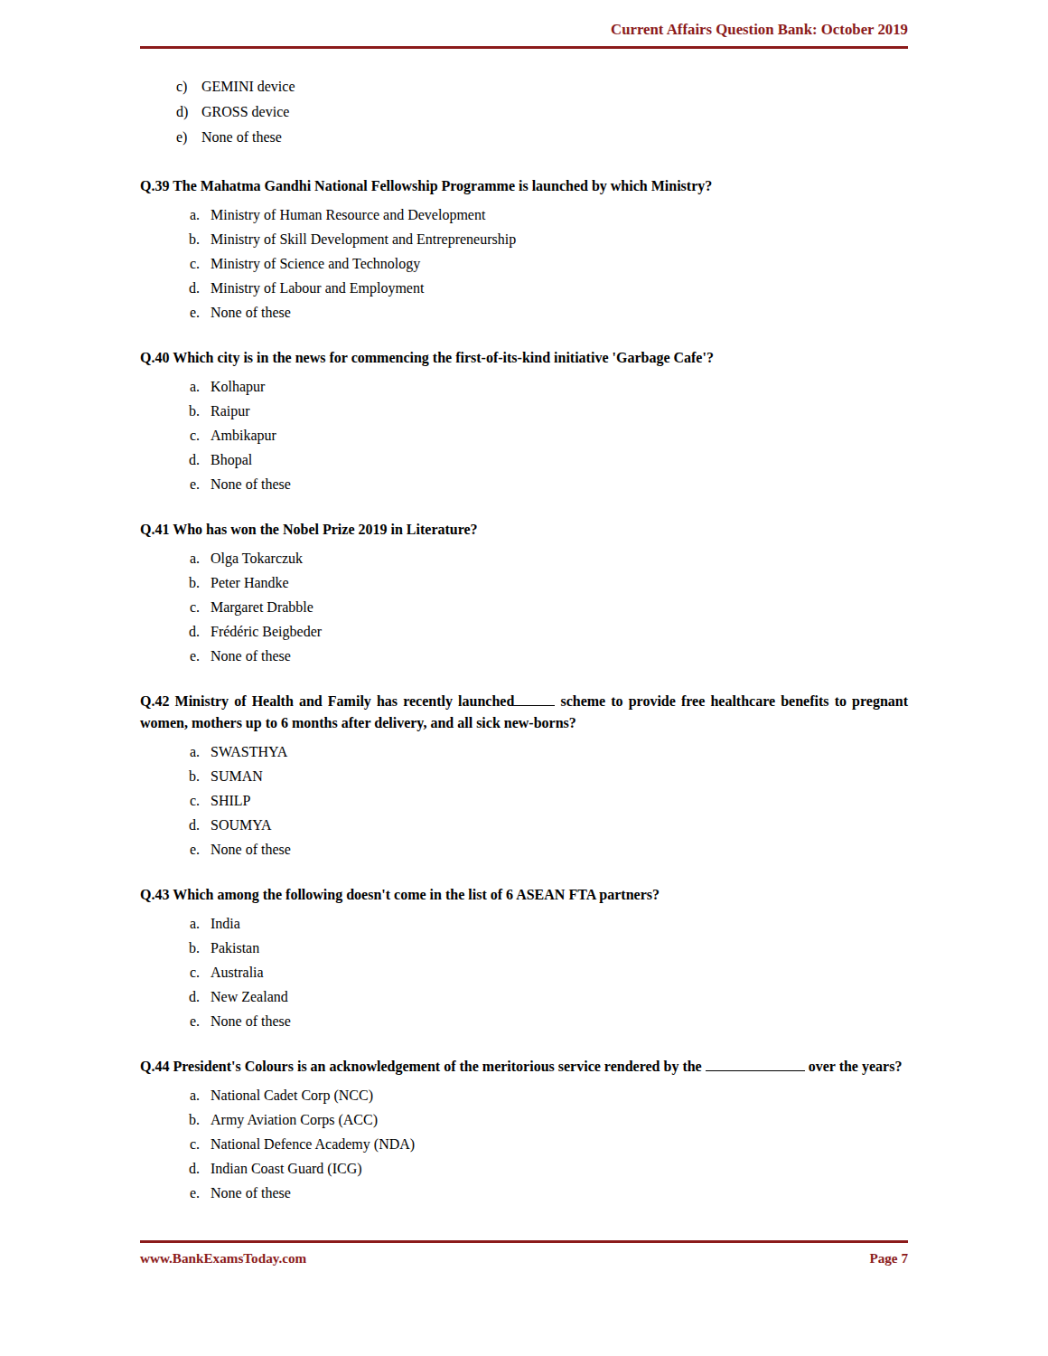Current Affairs Question Bank: October 2019
c) GEMINI device
d) GROSS device
e) None of these
Q.39 The Mahatma Gandhi National Fellowship Programme is launched by which Ministry?
Ministry of Human Resource and Development
Ministry of Skill Development and Entrepreneurship
Ministry of Science and Technology
Ministry of Labour and Employment
None of these
Q.40 Which city is in the news for commencing the first-of-its-kind initiative 'Garbage Cafe'?
Kolhapur
Raipur
Ambikapur
Bhopal
None of these
Q.41 Who has won the Nobel Prize 2019 in Literature?
Olga Tokarczuk
Peter Handke
Margaret Drabble
Frédéric Beigbeder
None of these
Q.42 Ministry of Health and Family has recently launched scheme to provide free healthcare benefits to pregnant women, mothers up to 6 months after delivery, and all sick new-borns?
SWASTHYA
SUMAN
SHILP
SOUMYA
None of these
Q.43 Which among the following doesn't come in the list of 6 ASEAN FTA partners?
India
Pakistan
Australia
New Zealand
None of these
Q.44 President's Colours is an acknowledgement of the meritorious service rendered by the over the years?
National Cadet Corp (NCC)
Army Aviation Corps (ACC)
National Defence Academy (NDA)
Indian Coast Guard (ICG)
None of these
www.BankExamsToday.com Page 7